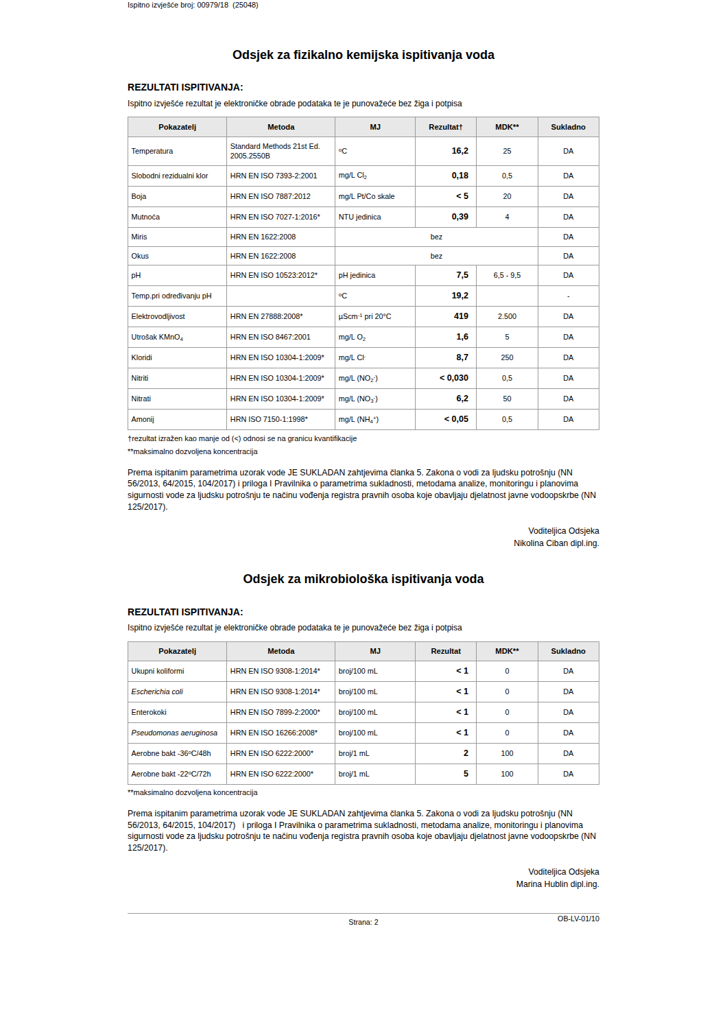Ispitno izvješće broj: 00979/18 (25048)
Odsjek za fizikalno kemijska ispitivanja voda
REZULTATI ISPITIVANJA:
Ispitno izvješće rezultat je elektroničke obrade podataka te je punovažeće bez žiga i potpisa
| Pokazatelj | Metoda | MJ | Rezultat† | MDK** | Sukladno |
| --- | --- | --- | --- | --- | --- |
| Temperatura | Standard Methods 21st Ed. 2005.2550B | o C | 16,2 | 25 | DA |
| Slobodni rezidualni klor | HRN EN ISO 7393-2:2001 | mg/L Cl 2 | 0,18 | 0,5 | DA |
| Boja | HRN EN ISO 7887:2012 | mg/L Pt/Co skale | < 5 | 20 | DA |
| Mutnoća | HRN EN ISO 7027-1:2016* | NTU jedinica | 0,39 | 4 | DA |
| Miris | HRN EN 1622:2008 | bez | DA |
| Okus | HRN EN 1622:2008 | bez | DA |
| pH | HRN EN ISO 10523:2012* | pH jedinica | 7,5 | 6,5 - 9,5 | DA |
| Temp.pri određivanju pH | | o C | 19,2 | | - |
| Elektrovodljivost | HRN EN 27888:2008* | µScm -1 pri 20°C | 419 | 2.500 | DA |
| Utrošak KMnO 4 | HRN EN ISO 8467:2001 | mg/L O 2 | 1,6 | 5 | DA |
| Kloridi | HRN EN ISO 10304-1:2009* | mg/L Cl - | 8,7 | 250 | DA |
| Nitriti | HRN EN ISO 10304-1:2009* | mg/L (NO 2 - ) | < 0,030 | 0,5 | DA |
| Nitrati | HRN EN ISO 10304-1:2009* | mg/L (NO 3 - ) | 6,2 | 50 | DA |
| Amonij | HRN ISO 7150-1:1998* | mg/L (NH 4 + ) | < 0,05 | 0,5 | DA |
†rezultat izražen kao manje od (<) odnosi se na granicu kvantifikacije
**maksimalno dozvoljena koncentracija
Prema ispitanim parametrima uzorak vode JE SUKLADAN zahtjevima članka 5. Zakona o vodi za ljudsku potrošnju (NN 56/2013, 64/2015, 104/2017) i priloga I Pravilnika o parametrima sukladnosti, metodama analize, monitoringu i planovima sigurnosti vode za ljudsku potrošnju te načinu vođenja registra pravnih osoba koje obavljaju djelatnost javne vodoopskrbe (NN 125/2017).
Voditeljica Odsjeka
Nikolina Ciban dipl.ing.
Odsjek za mikrobiološka ispitivanja voda
REZULTATI ISPITIVANJA:
Ispitno izvješće rezultat je elektroničke obrade podataka te je punovažeće bez žiga i potpisa
| Pokazatelj | Metoda | MJ | Rezultat | MDK** | Sukladno |
| --- | --- | --- | --- | --- | --- |
| Ukupni koliformi | HRN EN ISO 9308-1:2014* | broj/100 mL | < 1 | 0 | DA |
| Escherichia coli | HRN EN ISO 9308-1:2014* | broj/100 mL | < 1 | 0 | DA |
| Enterokoki | HRN EN ISO 7899-2:2000* | broj/100 mL | < 1 | 0 | DA |
| Pseudomonas aeruginosa | HRN EN ISO 16266:2008* | broj/100 mL | < 1 | 0 | DA |
| Aerobne bakt -36 o C/48h | HRN EN ISO 6222:2000* | broj/1 mL | 2 | 100 | DA |
| Aerobne bakt -22 o C/72h | HRN EN ISO 6222:2000* | broj/1 mL | 5 | 100 | DA |
**maksimalno dozvoljena koncentracija
Prema ispitanim parametrima uzorak vode JE SUKLADAN zahtjevima članka 5. Zakona o vodi za ljudsku potrošnju (NN 56/2013, 64/2015, 104/2017) i priloga I Pravilnika o parametrima sukladnosti, metodama analize, monitoringu i planovima sigurnosti vode za ljudsku potrošnju te načinu vođenja registra pravnih osoba koje obavljaju djelatnost javne vodoopskrbe (NN 125/2017).
Voditeljica Odsjeka
Marina Hublin dipl.ing.
Strana: 2
OB-LV-01/10